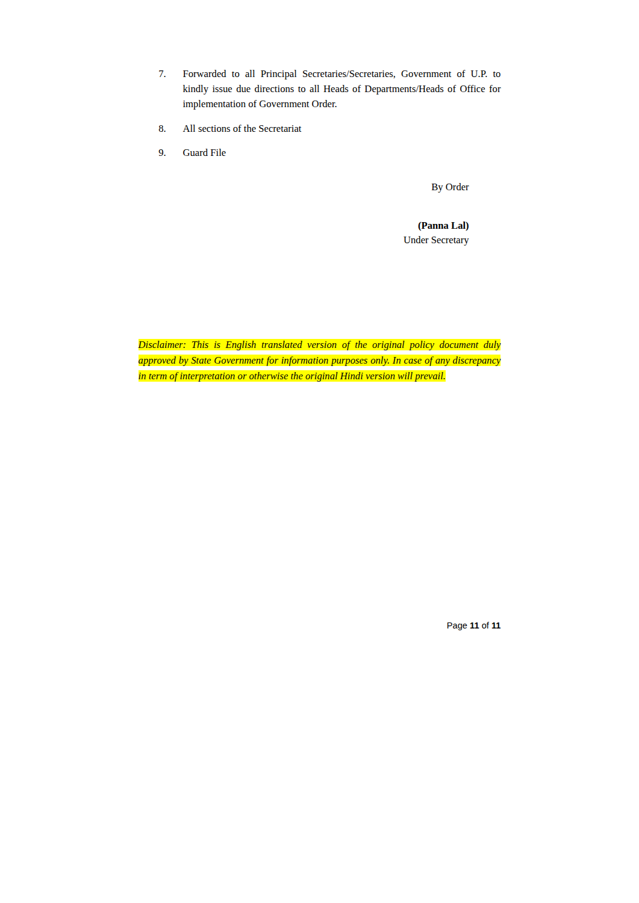7. Forwarded to all Principal Secretaries/Secretaries, Government of U.P. to kindly issue due directions to all Heads of Departments/Heads of Office for implementation of Government Order.
8. All sections of the Secretariat
9. Guard File
By Order
(Panna Lal)
Under Secretary
Disclaimer: This is English translated version of the original policy document duly approved by State Government for information purposes only. In case of any discrepancy in term of interpretation or otherwise the original Hindi version will prevail.
Page 11 of 11